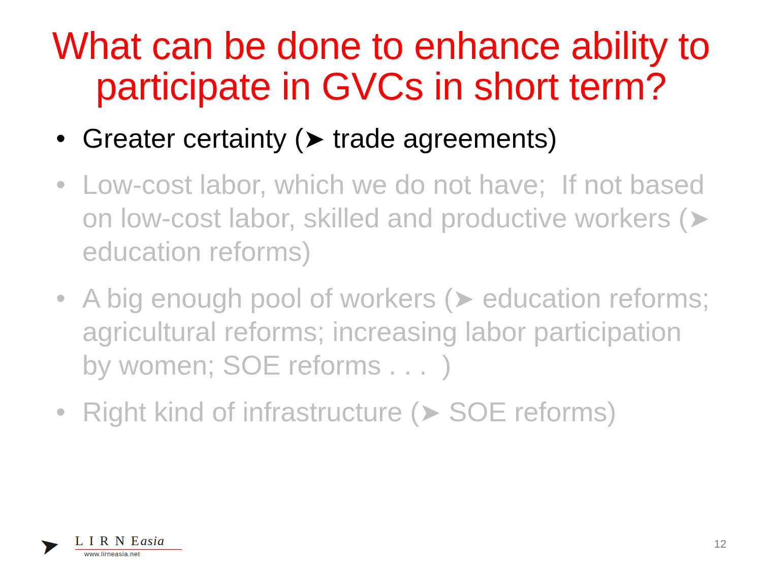What can be done to enhance ability to participate in GVCs in short term?
Greater certainty (➤ trade agreements)
Low-cost labor, which we do not have; If not based on low-cost labor, skilled and productive workers (➤ education reforms)
A big enough pool of workers (➤ education reforms; agricultural reforms; increasing labor participation by women; SOE reforms . . . )
Right kind of infrastructure (➤ SOE reforms)
➤
L I R N Easia
www.lirneasia.net
12